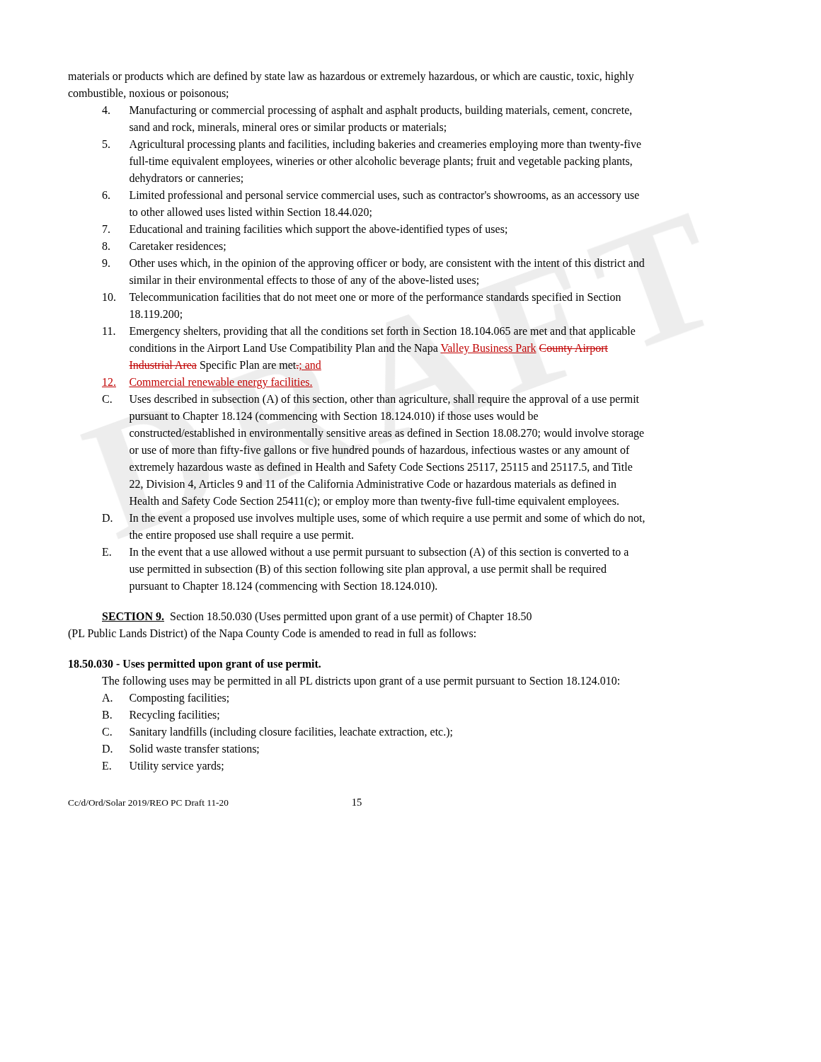DRAFT
materials or products which are defined by state law as hazardous or extremely hazardous, or which are caustic, toxic, highly combustible, noxious or poisonous;
4.
Manufacturing or commercial processing of asphalt and asphalt products, building materials, cement, concrete, sand and rock, minerals, mineral ores or similar products or materials;
5.
Agricultural processing plants and facilities, including bakeries and creameries employing more than twenty-five full-time equivalent employees, wineries or other alcoholic beverage plants; fruit and vegetable packing plants, dehydrators or canneries;
6.
Limited professional and personal service commercial uses, such as contractor's showrooms, as an accessory use to other allowed uses listed within Section 18.44.020;
7.
Educational and training facilities which support the above-identified types of uses;
8.
Caretaker residences;
9.
Other uses which, in the opinion of the approving officer or body, are consistent with the intent of this district and similar in their environmental effects to those of any of the above-listed uses;
10.
Telecommunication facilities that do not meet one or more of the performance standards specified in Section 18.119.200;
11.
Emergency shelters, providing that all the conditions set forth in Section 18.104.065 are met and that applicable conditions in the Airport Land Use Compatibility Plan and the Napa Valley Business Park County Airport Industrial Area Specific Plan are met.; and
12.
Commercial renewable energy facilities.
C.
Uses described in subsection (A) of this section, other than agriculture, shall require the approval of a use permit pursuant to Chapter 18.124 (commencing with Section 18.124.010) if those uses would be constructed/established in environmentally sensitive areas as defined in Section 18.08.270; would involve storage or use of more than fifty-five gallons or five hundred pounds of hazardous, infectious wastes or any amount of extremely hazardous waste as defined in Health and Safety Code Sections 25117, 25115 and 25117.5, and Title 22, Division 4, Articles 9 and 11 of the California Administrative Code or hazardous materials as defined in Health and Safety Code Section 25411(c); or employ more than twenty-five full-time equivalent employees.
D.
In the event a proposed use involves multiple uses, some of which require a use permit and some of which do not, the entire proposed use shall require a use permit.
E.
In the event that a use allowed without a use permit pursuant to subsection (A) of this section is converted to a use permitted in subsection (B) of this section following site plan approval, a use permit shall be required pursuant to Chapter 18.124 (commencing with Section 18.124.010).
SECTION 9. Section 18.50.030 (Uses permitted upon grant of a use permit) of Chapter 18.50
(PL Public Lands District) of the Napa County Code is amended to read in full as follows:
18.50.030 - Uses permitted upon grant of use permit.
The following uses may be permitted in all PL districts upon grant of a use permit pursuant to Section 18.124.010:
A.
Composting facilities;
B.
Recycling facilities;
C.
Sanitary landfills (including closure facilities, leachate extraction, etc.);
D.
Solid waste transfer stations;
E.
Utility service yards;
Cc/d/Ord/Solar 2019/REO PC Draft 11-20 15